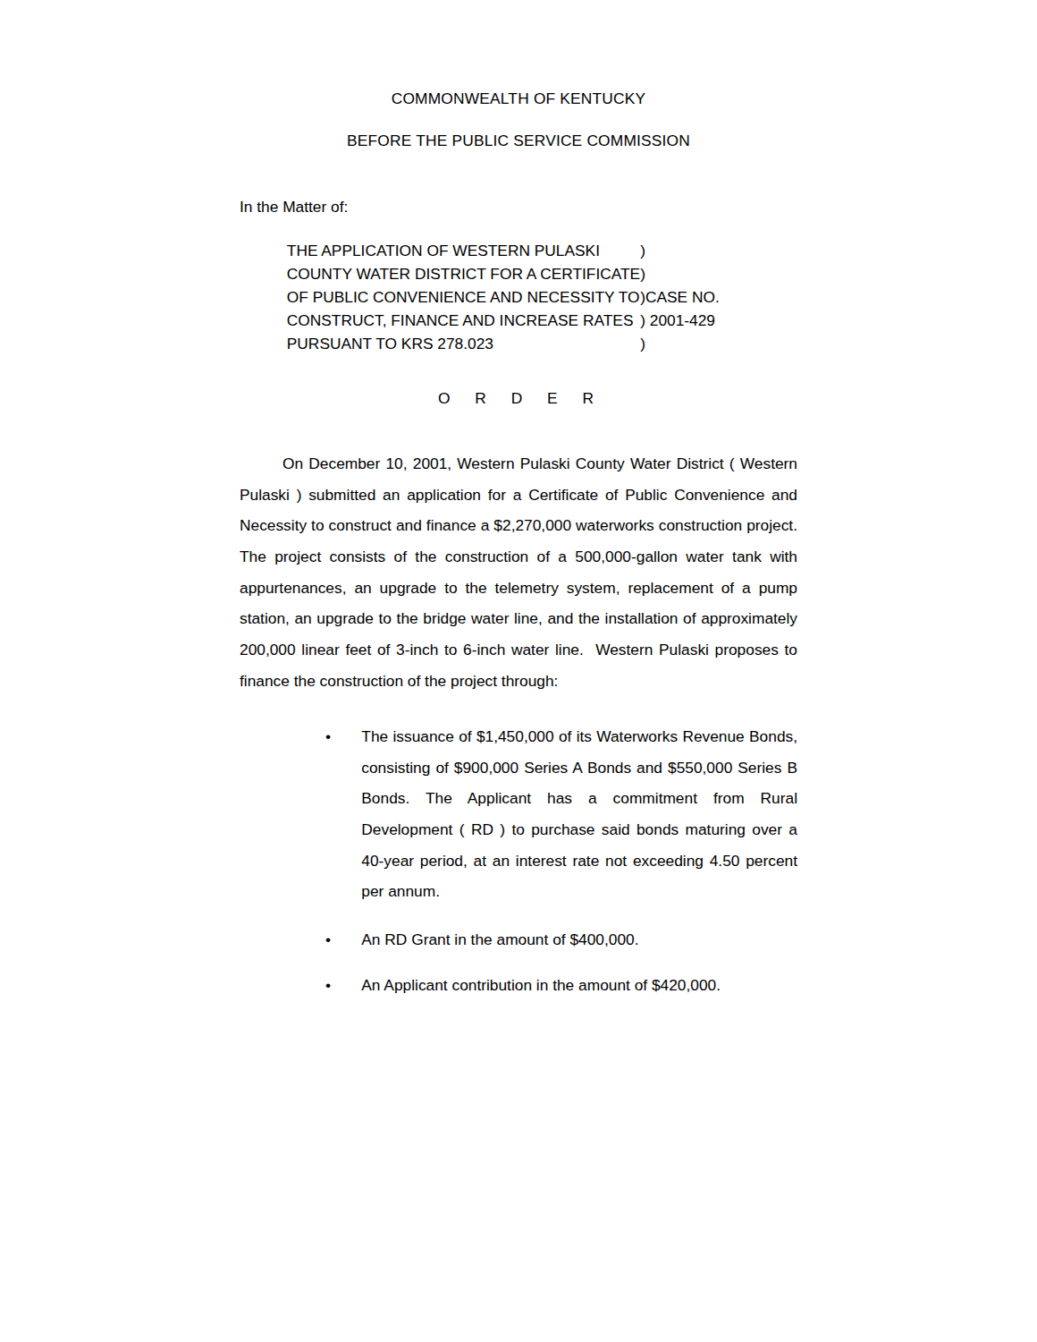COMMONWEALTH OF KENTUCKY
BEFORE THE PUBLIC SERVICE COMMISSION
In the Matter of:
| THE APPLICATION OF WESTERN PULASKI | ) | |
| COUNTY WATER DISTRICT FOR A CERTIFICATE | ) | |
| OF PUBLIC CONVENIENCE AND NECESSITY TO | ) | CASE NO. |
| CONSTRUCT, FINANCE AND INCREASE RATES | ) | 2001-429 |
| PURSUANT TO KRS 278.023 | ) | |
O R D E R
On December 10, 2001, Western Pulaski County Water District ( Western Pulaski ) submitted an application for a Certificate of Public Convenience and Necessity to construct and finance a $2,270,000 waterworks construction project. The project consists of the construction of a 500,000-gallon water tank with appurtenances, an upgrade to the telemetry system, replacement of a pump station, an upgrade to the bridge water line, and the installation of approximately 200,000 linear feet of 3-inch to 6-inch water line. Western Pulaski proposes to finance the construction of the project through:
The issuance of $1,450,000 of its Waterworks Revenue Bonds, consisting of $900,000 Series A Bonds and $550,000 Series B Bonds. The Applicant has a commitment from Rural Development ( RD ) to purchase said bonds maturing over a 40-year period, at an interest rate not exceeding 4.50 percent per annum.
An RD Grant in the amount of $400,000.
An Applicant contribution in the amount of $420,000.